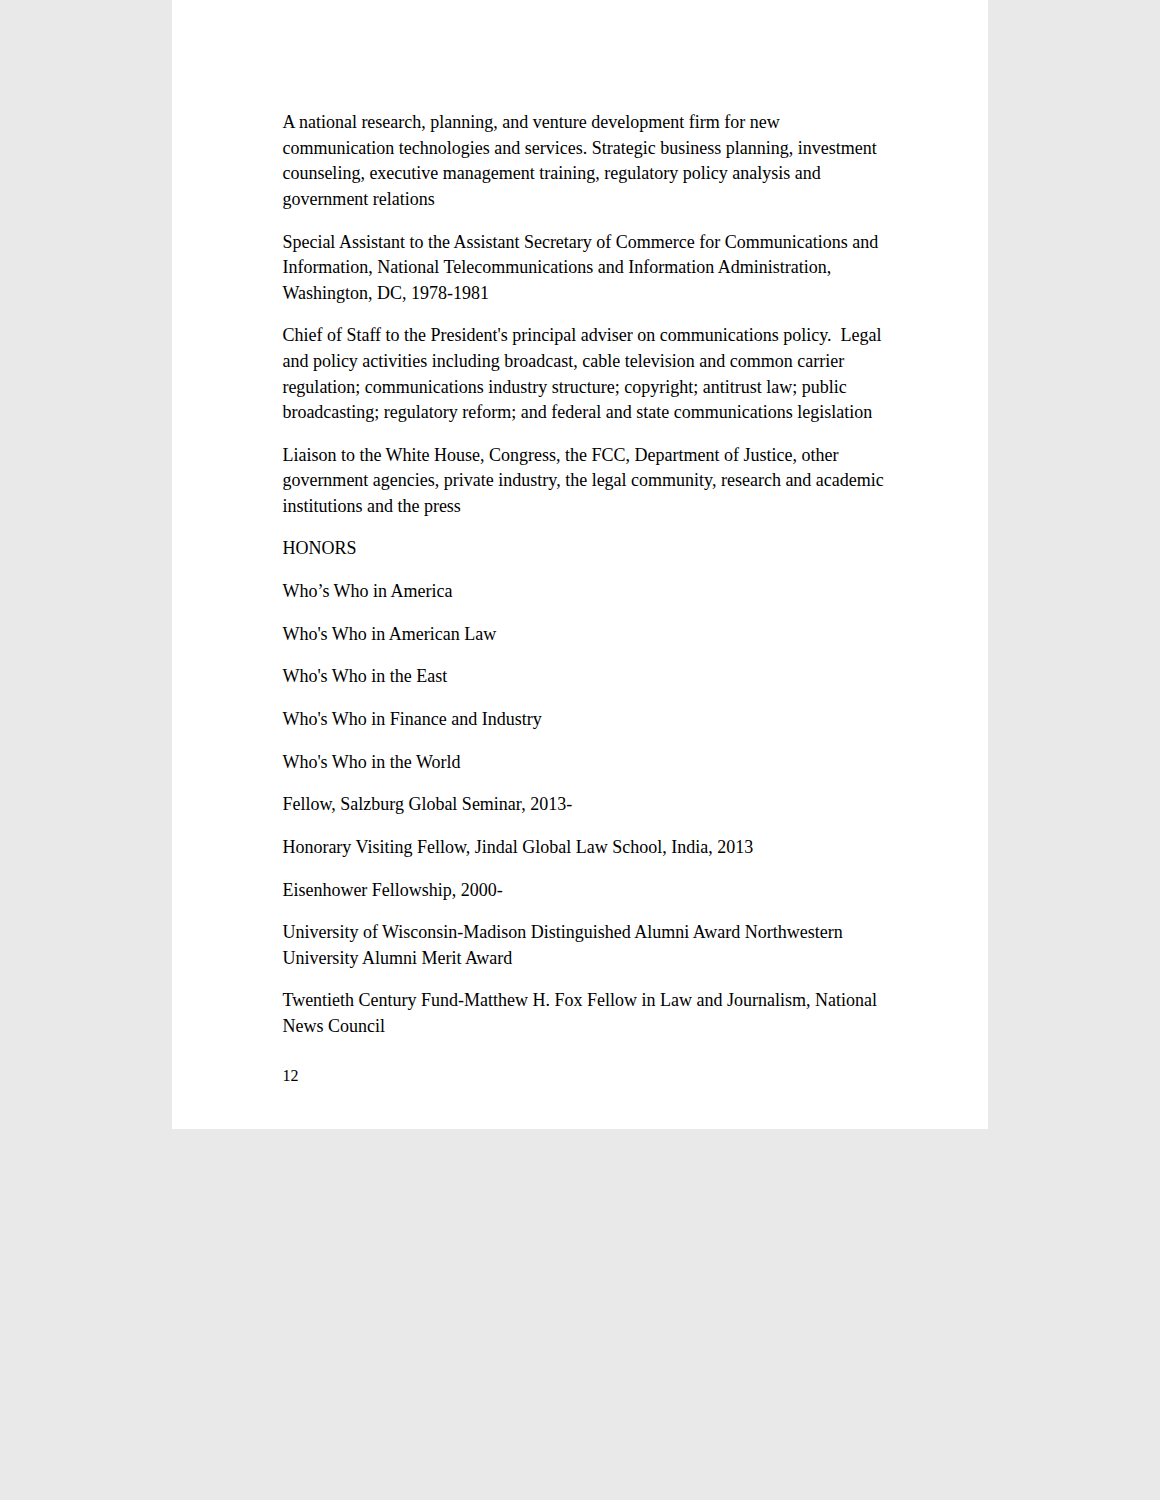A national research, planning, and venture development firm for new communication technologies and services. Strategic business planning, investment counseling, executive management training, regulatory policy analysis and government relations
Special Assistant to the Assistant Secretary of Commerce for Communications and Information, National Telecommunications and Information Administration, Washington, DC, 1978-1981
Chief of Staff to the President's principal adviser on communications policy. Legal and policy activities including broadcast, cable television and common carrier regulation; communications industry structure; copyright; antitrust law; public broadcasting; regulatory reform; and federal and state communications legislation
Liaison to the White House, Congress, the FCC, Department of Justice, other government agencies, private industry, the legal community, research and academic institutions and the press
HONORS
Who’s Who in America
Who's Who in American Law
Who's Who in the East
Who's Who in Finance and Industry
Who's Who in the World
Fellow, Salzburg Global Seminar, 2013-
Honorary Visiting Fellow, Jindal Global Law School, India, 2013
Eisenhower Fellowship, 2000-
University of Wisconsin-Madison Distinguished Alumni Award Northwestern University Alumni Merit Award
Twentieth Century Fund-Matthew H. Fox Fellow in Law and Journalism, National News Council
12